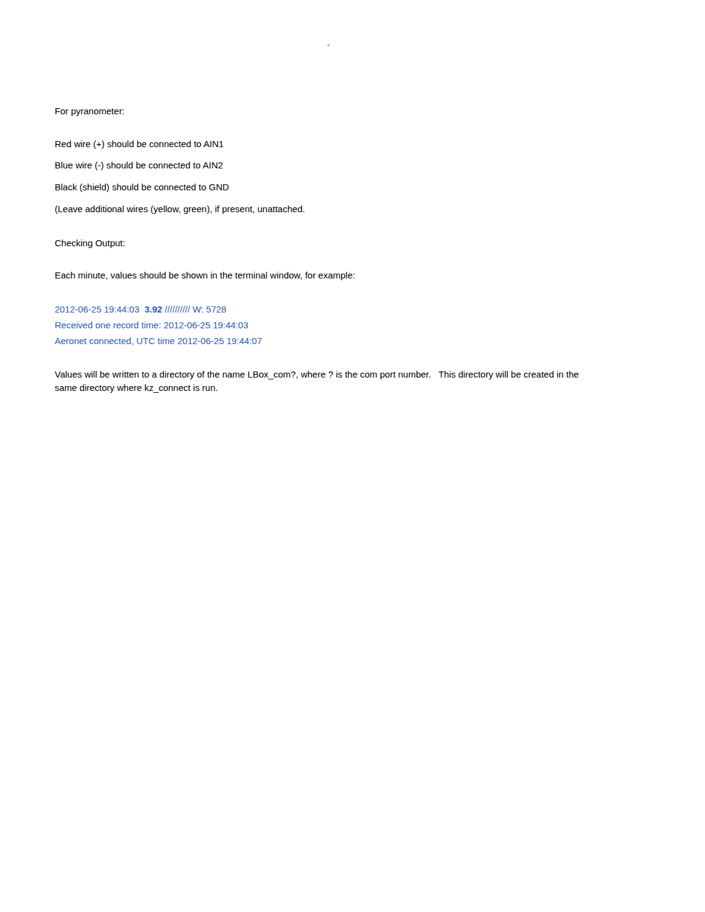For pyranometer:
Red wire (+) should be connected to AIN1
Blue wire (-) should be connected to AIN2
Black (shield) should be connected to GND
(Leave additional wires (yellow, green), if present, unattached.
Checking Output:
Each minute, values should be shown in the terminal window, for example:
2012-06-25 19:44:03 3.92 ////////// W: 5728
Received one record time: 2012-06-25 19:44:03
Aeronet connected, UTC time 2012-06-25 19:44:07
Values will be written to a directory of the name LBox_com?, where ? is the com port number. This directory will be created in the same directory where kz_connect is run.